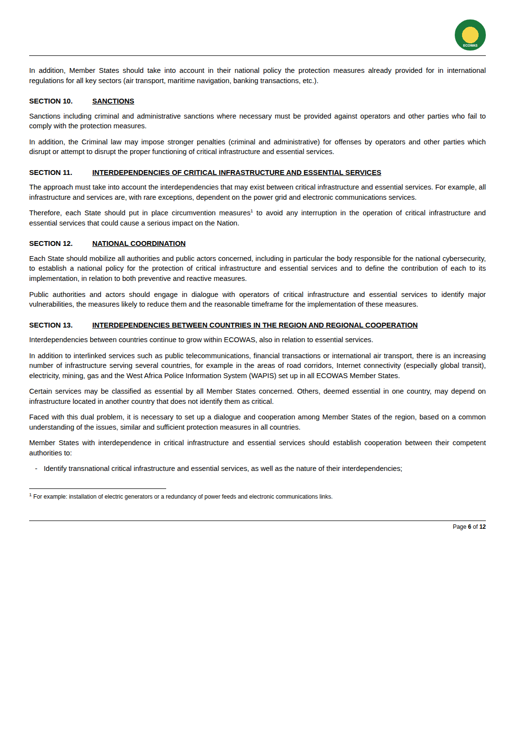In addition, Member States should take into account in their national policy the protection measures already provided for in international regulations for all key sectors (air transport, maritime navigation, banking transactions, etc.).
SECTION 10. SANCTIONS
Sanctions including criminal and administrative sanctions where necessary must be provided against operators and other parties who fail to comply with the protection measures.
In addition, the Criminal law may impose stronger penalties (criminal and administrative) for offenses by operators and other parties which disrupt or attempt to disrupt the proper functioning of critical infrastructure and essential services.
SECTION 11. INTERDEPENDENCIES OF CRITICAL INFRASTRUCTURE AND ESSENTIAL SERVICES
The approach must take into account the interdependencies that may exist between critical infrastructure and essential services. For example, all infrastructure and services are, with rare exceptions, dependent on the power grid and electronic communications services.
Therefore, each State should put in place circumvention measures1 to avoid any interruption in the operation of critical infrastructure and essential services that could cause a serious impact on the Nation.
SECTION 12. NATIONAL COORDINATION
Each State should mobilize all authorities and public actors concerned, including in particular the body responsible for the national cybersecurity, to establish a national policy for the protection of critical infrastructure and essential services and to define the contribution of each to its implementation, in relation to both preventive and reactive measures.
Public authorities and actors should engage in dialogue with operators of critical infrastructure and essential services to identify major vulnerabilities, the measures likely to reduce them and the reasonable timeframe for the implementation of these measures.
SECTION 13. INTERDEPENDENCIES BETWEEN COUNTRIES IN THE REGION AND REGIONAL COOPERATION
Interdependencies between countries continue to grow within ECOWAS, also in relation to essential services.
In addition to interlinked services such as public telecommunications, financial transactions or international air transport, there is an increasing number of infrastructure serving several countries, for example in the areas of road corridors, Internet connectivity (especially global transit), electricity, mining, gas and the West Africa Police Information System (WAPIS) set up in all ECOWAS Member States.
Certain services may be classified as essential by all Member States concerned. Others, deemed essential in one country, may depend on infrastructure located in another country that does not identify them as critical.
Faced with this dual problem, it is necessary to set up a dialogue and cooperation among Member States of the region, based on a common understanding of the issues, similar and sufficient protection measures in all countries.
Member States with interdependence in critical infrastructure and essential services should establish cooperation between their competent authorities to:
Identify transnational critical infrastructure and essential services, as well as the nature of their interdependencies;
1 For example: installation of electric generators or a redundancy of power feeds and electronic communications links.
Page 6 of 12